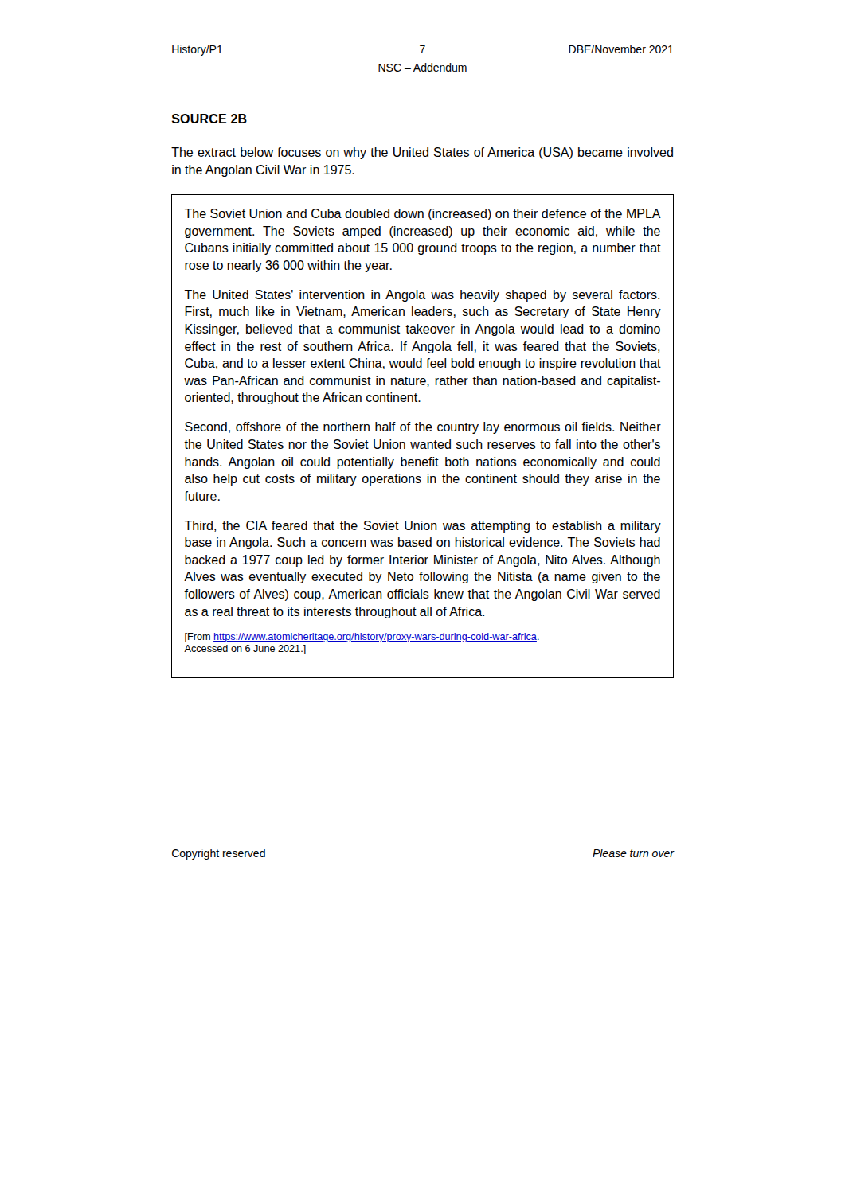| History/P1 | 7 | DBE/November 2021 |
NSC – Addendum
SOURCE 2B
The extract below focuses on why the United States of America (USA) became involved in the Angolan Civil War in 1975.
The Soviet Union and Cuba doubled down (increased) on their defence of the MPLA government. The Soviets amped (increased) up their economic aid, while the Cubans initially committed about 15 000 ground troops to the region, a number that rose to nearly 36 000 within the year.
The United States' intervention in Angola was heavily shaped by several factors. First, much like in Vietnam, American leaders, such as Secretary of State Henry Kissinger, believed that a communist takeover in Angola would lead to a domino effect in the rest of southern Africa. If Angola fell, it was feared that the Soviets, Cuba, and to a lesser extent China, would feel bold enough to inspire revolution that was Pan-African and communist in nature, rather than nation-based and capitalist-oriented, throughout the African continent.
Second, offshore of the northern half of the country lay enormous oil fields. Neither the United States nor the Soviet Union wanted such reserves to fall into the other's hands. Angolan oil could potentially benefit both nations economically and could also help cut costs of military operations in the continent should they arise in the future.
Third, the CIA feared that the Soviet Union was attempting to establish a military base in Angola. Such a concern was based on historical evidence. The Soviets had backed a 1977 coup led by former Interior Minister of Angola, Nito Alves. Although Alves was eventually executed by Neto following the Nitista (a name given to the followers of Alves) coup, American officials knew that the Angolan Civil War served as a real threat to its interests throughout all of Africa.
[From https://www.atomicheritage.org/history/proxy-wars-during-cold-war-africa.
Accessed on 6 June 2021.]
Copyright reserved Please turn over